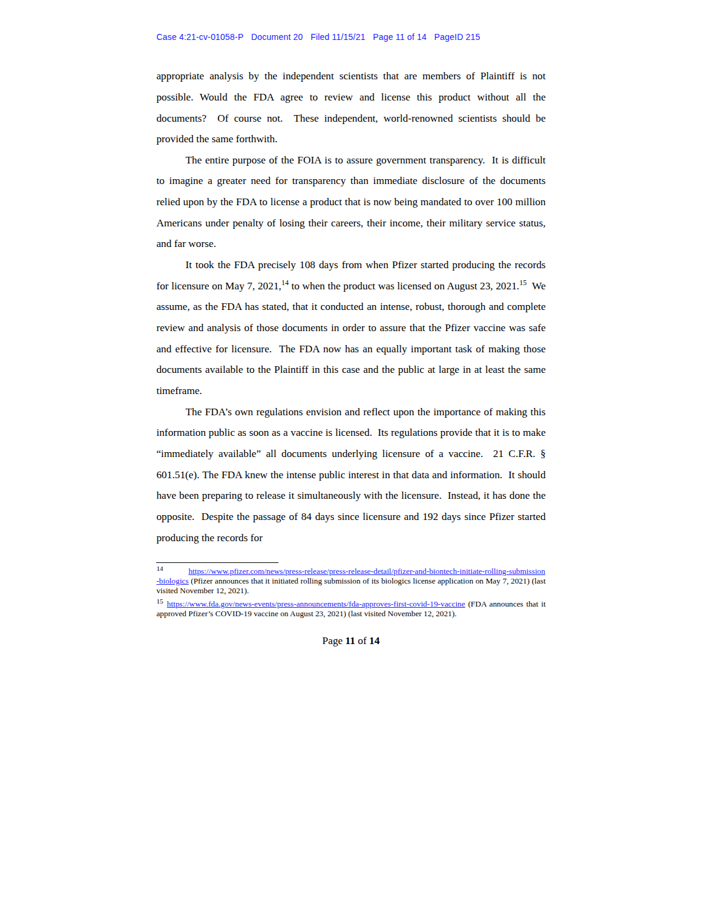Case 4:21-cv-01058-P Document 20 Filed 11/15/21 Page 11 of 14 PageID 215
appropriate analysis by the independent scientists that are members of Plaintiff is not possible. Would the FDA agree to review and license this product without all the documents? Of course not. These independent, world-renowned scientists should be provided the same forthwith.
The entire purpose of the FOIA is to assure government transparency. It is difficult to imagine a greater need for transparency than immediate disclosure of the documents relied upon by the FDA to license a product that is now being mandated to over 100 million Americans under penalty of losing their careers, their income, their military service status, and far worse.
It took the FDA precisely 108 days from when Pfizer started producing the records for licensure on May 7, 2021,14 to when the product was licensed on August 23, 2021.15 We assume, as the FDA has stated, that it conducted an intense, robust, thorough and complete review and analysis of those documents in order to assure that the Pfizer vaccine was safe and effective for licensure. The FDA now has an equally important task of making those documents available to the Plaintiff in this case and the public at large in at least the same timeframe.
The FDA’s own regulations envision and reflect upon the importance of making this information public as soon as a vaccine is licensed. Its regulations provide that it is to make “immediately available” all documents underlying licensure of a vaccine. 21 C.F.R. § 601.51(e). The FDA knew the intense public interest in that data and information. It should have been preparing to release it simultaneously with the licensure. Instead, it has done the opposite. Despite the passage of 84 days since licensure and 192 days since Pfizer started producing the records for
14 https://www.pfizer.com/news/press-release/press-release-detail/pfizer-and-biontech-initiate-rolling-submission-biologics (Pfizer announces that it initiated rolling submission of its biologics license application on May 7, 2021) (last visited November 12, 2021).
15 https://www.fda.gov/news-events/press-announcements/fda-approves-first-covid-19-vaccine (FDA announces that it approved Pfizer’s COVID-19 vaccine on August 23, 2021) (last visited November 12, 2021).
Page 11 of 14